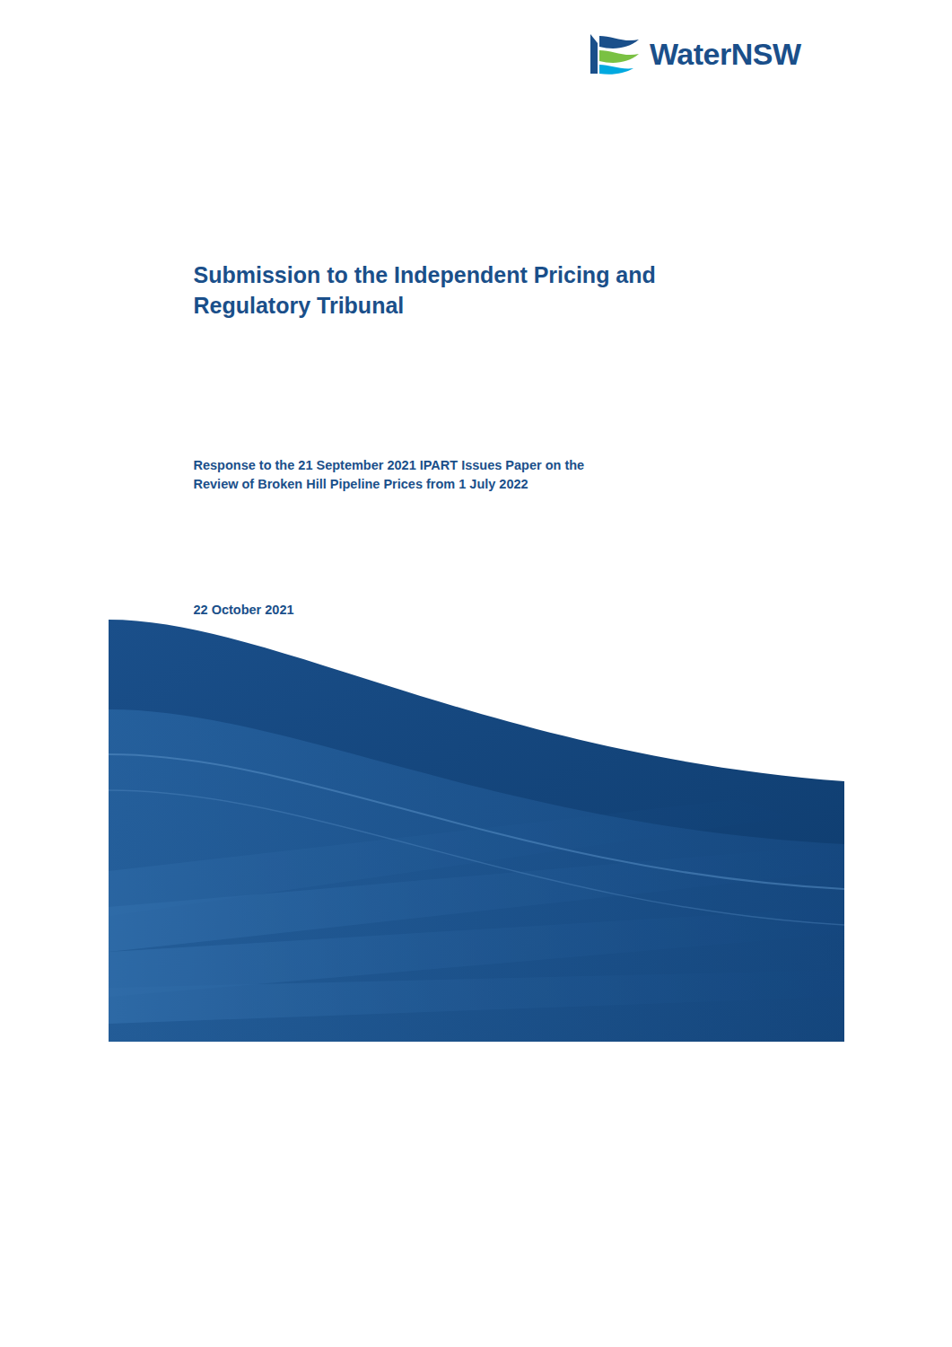WaterNSW
Submission to the Independent Pricing and
Regulatory Tribunal
Response to the 21 September 2021 IPART Issues Paper on the
Review of Broken Hill Pipeline Prices from 1 July 2022
22 October 2021